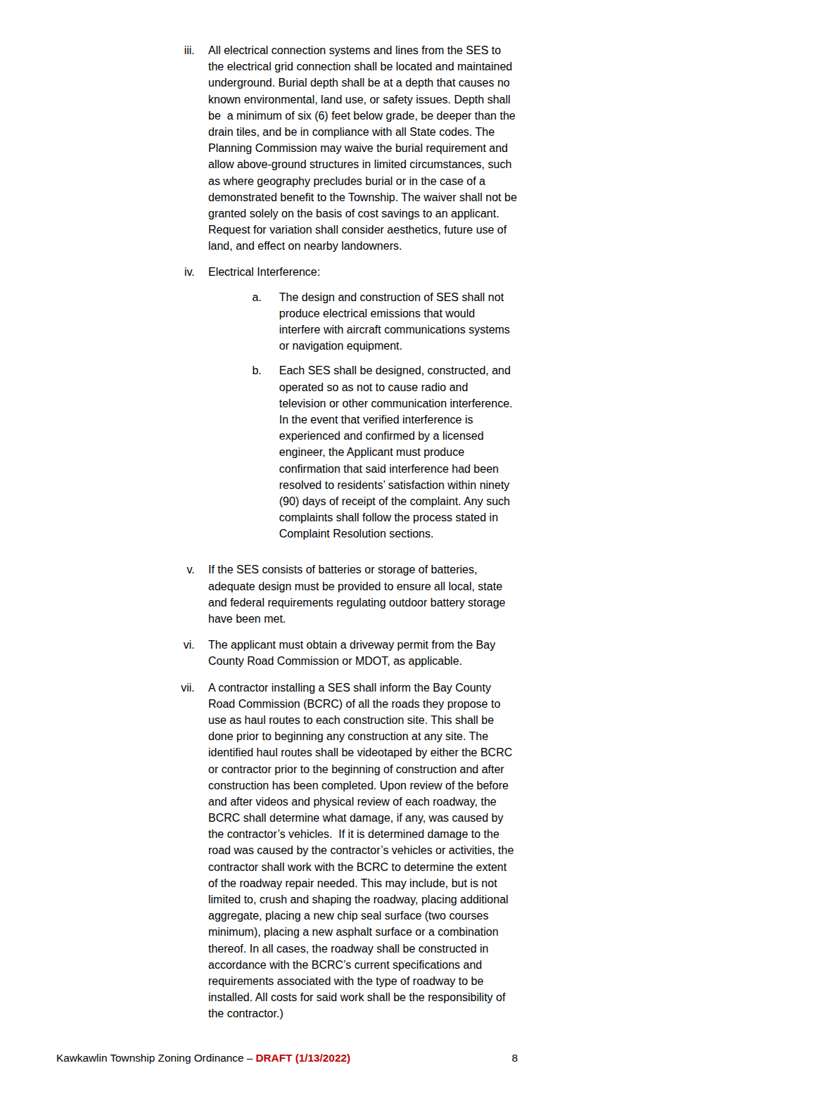iii. All electrical connection systems and lines from the SES to the electrical grid connection shall be located and maintained underground. Burial depth shall be at a depth that causes no known environmental, land use, or safety issues. Depth shall be a minimum of six (6) feet below grade, be deeper than the drain tiles, and be in compliance with all State codes. The Planning Commission may waive the burial requirement and allow above-ground structures in limited circumstances, such as where geography precludes burial or in the case of a demonstrated benefit to the Township. The waiver shall not be granted solely on the basis of cost savings to an applicant. Request for variation shall consider aesthetics, future use of land, and effect on nearby landowners.
iv. Electrical Interference:
a. The design and construction of SES shall not produce electrical emissions that would interfere with aircraft communications systems or navigation equipment.
b. Each SES shall be designed, constructed, and operated so as not to cause radio and television or other communication interference. In the event that verified interference is experienced and confirmed by a licensed engineer, the Applicant must produce confirmation that said interference had been resolved to residents’ satisfaction within ninety (90) days of receipt of the complaint. Any such complaints shall follow the process stated in Complaint Resolution sections.
v. If the SES consists of batteries or storage of batteries, adequate design must be provided to ensure all local, state and federal requirements regulating outdoor battery storage have been met.
vi. The applicant must obtain a driveway permit from the Bay County Road Commission or MDOT, as applicable.
vii. A contractor installing a SES shall inform the Bay County Road Commission (BCRC) of all the roads they propose to use as haul routes to each construction site. This shall be done prior to beginning any construction at any site. The identified haul routes shall be videotaped by either the BCRC or contractor prior to the beginning of construction and after construction has been completed. Upon review of the before and after videos and physical review of each roadway, the BCRC shall determine what damage, if any, was caused by the contractor’s vehicles. If it is determined damage to the road was caused by the contractor’s vehicles or activities, the contractor shall work with the BCRC to determine the extent of the roadway repair needed. This may include, but is not limited to, crush and shaping the roadway, placing additional aggregate, placing a new chip seal surface (two courses minimum), placing a new asphalt surface or a combination thereof. In all cases, the roadway shall be constructed in accordance with the BCRC’s current specifications and requirements associated with the type of roadway to be installed. All costs for said work shall be the responsibility of the contractor.)
Kawkawlin Township Zoning Ordinance – DRAFT (1/13/2022) 8